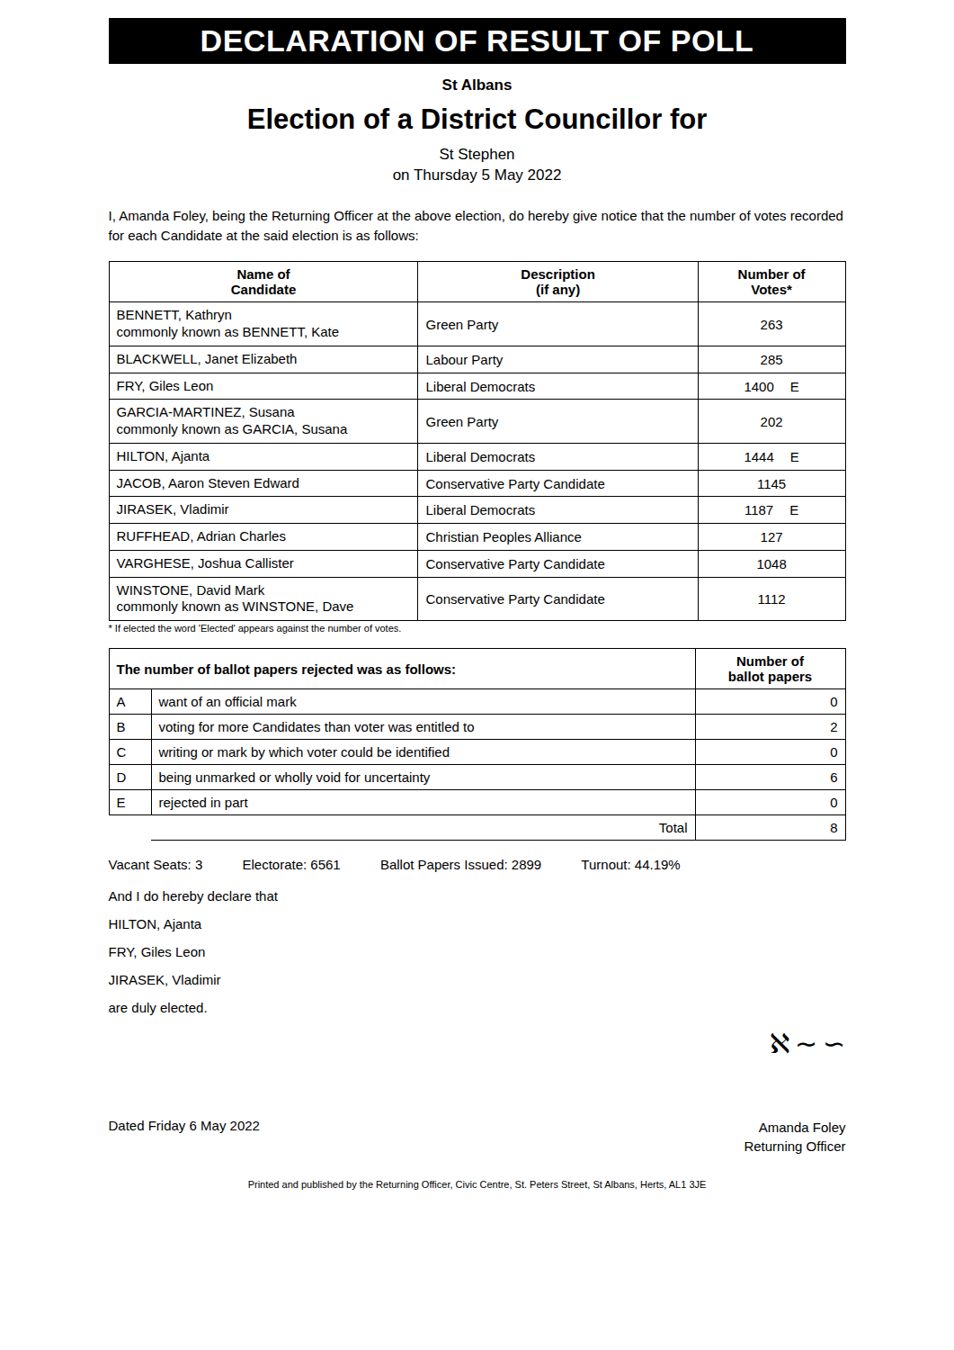DECLARATION OF RESULT OF POLL
St Albans
Election of a District Councillor for
St Stephen
on Thursday 5 May 2022
I, Amanda Foley, being the Returning Officer at the above election, do hereby give notice that the number of votes recorded for each Candidate at the said election is as follows:
| Name of Candidate | Description (if any) | Number of Votes* |
| --- | --- | --- |
| BENNETT, Kathryn commonly known as BENNETT, Kate | Green Party | 263 |
| BLACKWELL, Janet Elizabeth | Labour Party | 285 |
| FRY, Giles Leon | Liberal Democrats | 1400 E |
| GARCIA-MARTINEZ, Susana commonly known as GARCIA, Susana | Green Party | 202 |
| HILTON, Ajanta | Liberal Democrats | 1444 E |
| JACOB, Aaron Steven Edward | Conservative Party Candidate | 1145 |
| JIRASEK, Vladimir | Liberal Democrats | 1187 E |
| RUFFHEAD, Adrian Charles | Christian Peoples Alliance | 127 |
| VARGHESE, Joshua Callister | Conservative Party Candidate | 1048 |
| WINSTONE, David Mark commonly known as WINSTONE, Dave | Conservative Party Candidate | 1112 |
* If elected the word 'Elected' appears against the number of votes.
| The number of ballot papers rejected was as follows: | Number of ballot papers |
| --- | --- |
| A | want of an official mark | 0 |
| B | voting for more Candidates than voter was entitled to | 2 |
| C | writing or mark by which voter could be identified | 0 |
| D | being unmarked or wholly void for uncertainty | 6 |
| E | rejected in part | 0 |
| | Total | 8 |
Vacant Seats: 3 Electorate: 6561 Ballot Papers Issued: 2899 Turnout: 44.19%
And I do hereby declare that
HILTON, Ajanta
FRY, Giles Leon
JIRASEK, Vladimir
are duly elected.
ℵ ∼ ∽
Dated Friday 6 May 2022
Amanda Foley
Returning Officer
Printed and published by the Returning Officer, Civic Centre, St. Peters Street, St Albans, Herts, AL1 3JE